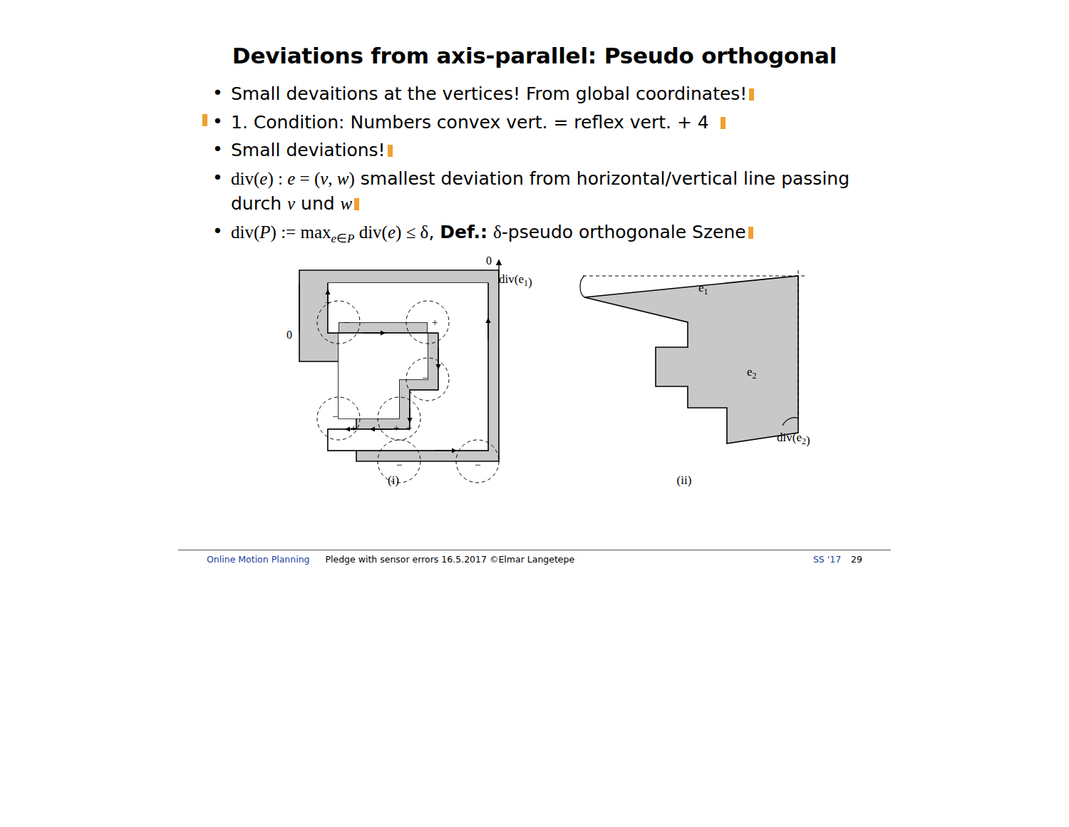Deviations from axis-parallel: Pseudo orthogonal
Small devaitions at the vertices! From global coordinates!
1. Condition: Numbers convex vert. = reflex vert. + 4
Small deviations!
div(e) : e = (v, w) smallest deviation from horizontal/vertical line passing durch v und w
div(P) := maxe∈P div(e) ≤ δ, Def.: δ-pseudo orthogonale Szene
+ − − + + + + − − − 0 0 (i) div(e1) e1 e2 div(e2) (ii)
Online Motion Planning Pledge with sensor errors 16.5.2017 ©Elmar Langetepe SS '1729